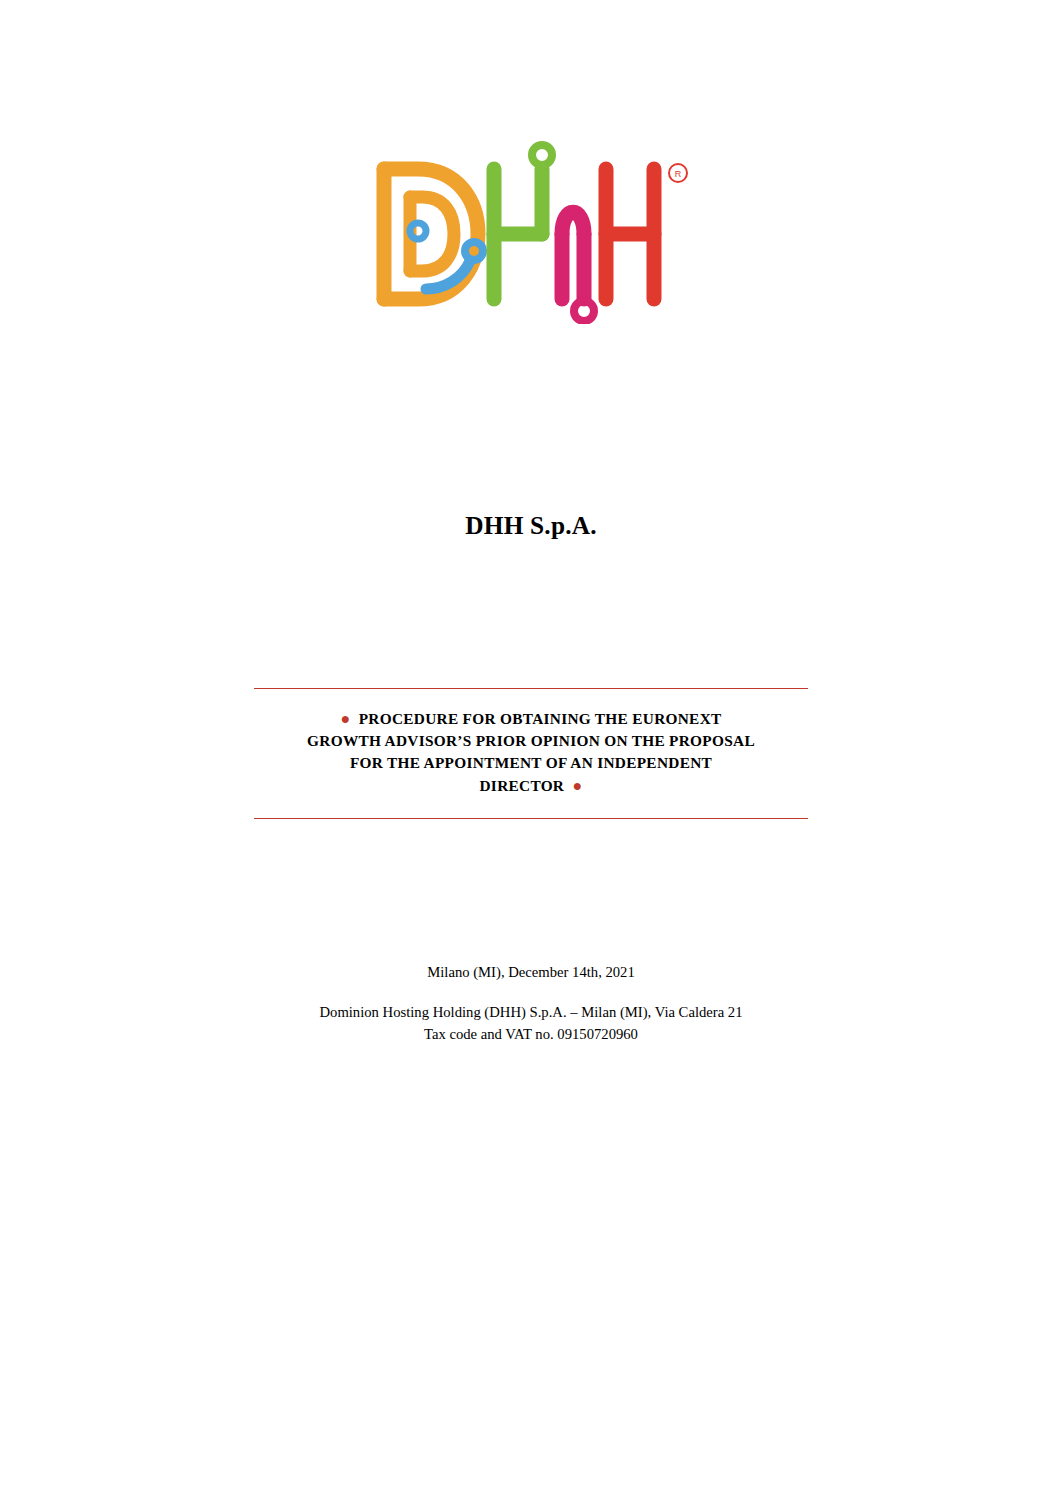R
DHH S.p.A.
● PROCEDURE FOR OBTAINING THE EURONEXT
GROWTH ADVISOR’S PRIOR OPINION ON THE PROPOSAL
FOR THE APPOINTMENT OF AN INDEPENDENT
DIRECTOR ●
Milano (MI), December 14th, 2021
Dominion Hosting Holding (DHH) S.p.A. – Milan (MI), Via Caldera 21
Tax code and VAT no. 09150720960